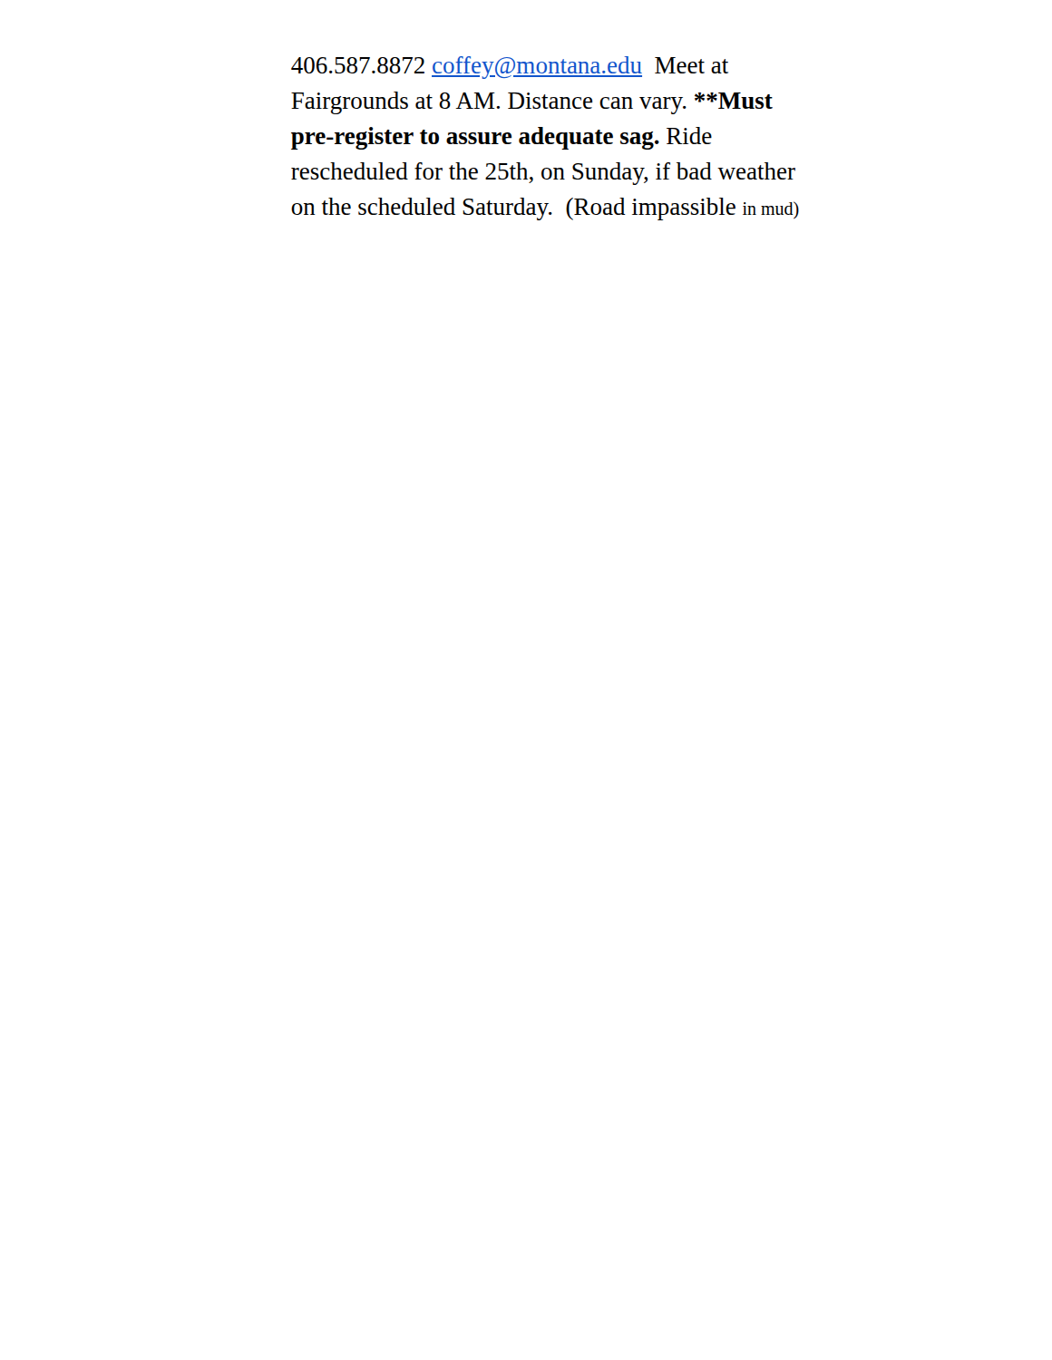406.587.8872 coffey@montana.edu Meet at Fairgrounds at 8 AM. Distance can vary. **Must pre-register to assure adequate sag. Ride rescheduled for the 25th, on Sunday, if bad weather on the scheduled Saturday. (Road impassible in mud)